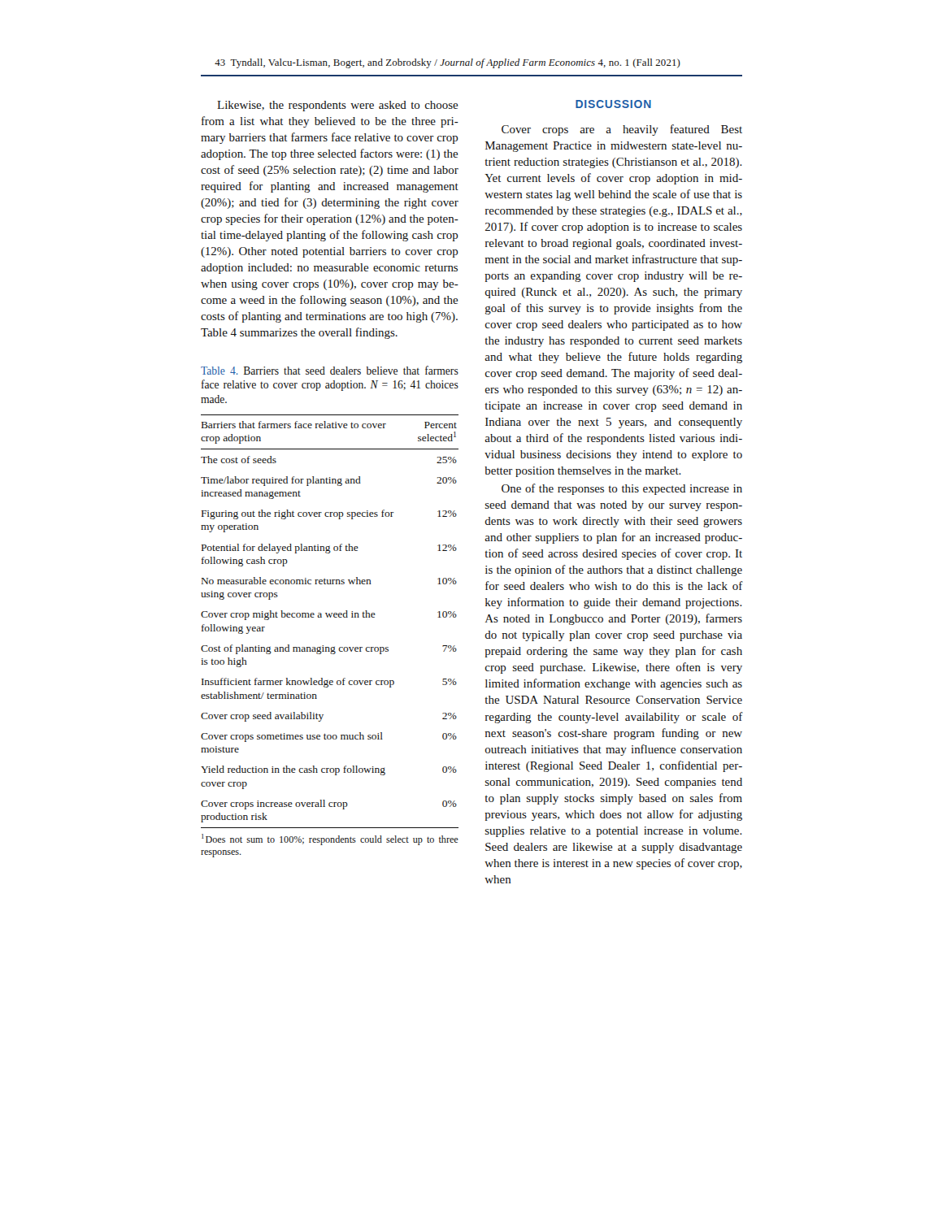43 Tyndall, Valcu-Lisman, Bogert, and Zobrodsky / Journal of Applied Farm Economics 4, no. 1 (Fall 2021)
Likewise, the respondents were asked to choose from a list what they believed to be the three primary barriers that farmers face relative to cover crop adoption. The top three selected factors were: (1) the cost of seed (25% selection rate); (2) time and labor required for planting and increased management (20%); and tied for (3) determining the right cover crop species for their operation (12%) and the potential time-delayed planting of the following cash crop (12%). Other noted potential barriers to cover crop adoption included: no measurable economic returns when using cover crops (10%), cover crop may become a weed in the following season (10%), and the costs of planting and terminations are too high (7%). Table 4 summarizes the overall findings.
Table 4. Barriers that seed dealers believe that farmers face relative to cover crop adoption. N = 16; 41 choices made.
| Barriers that farmers face relative to cover crop adoption | Percent selected 1 |
| --- | --- |
| The cost of seeds | 25% |
| Time/labor required for planting and increased management | 20% |
| Figuring out the right cover crop species for my operation | 12% |
| Potential for delayed planting of the following cash crop | 12% |
| No measurable economic returns when using cover crops | 10% |
| Cover crop might become a weed in the following year | 10% |
| Cost of planting and managing cover crops is too high | 7% |
| Insufficient farmer knowledge of cover crop establishment/ termination | 5% |
| Cover crop seed availability | 2% |
| Cover crops sometimes use too much soil moisture | 0% |
| Yield reduction in the cash crop following cover crop | 0% |
| Cover crops increase overall crop production risk | 0% |
1Does not sum to 100%; respondents could select up to three responses.
Discussion
Cover crops are a heavily featured Best Management Practice in midwestern state-level nutrient reduction strategies (Christianson et al., 2018). Yet current levels of cover crop adoption in midwestern states lag well behind the scale of use that is recommended by these strategies (e.g., IDALS et al., 2017). If cover crop adoption is to increase to scales relevant to broad regional goals, coordinated investment in the social and market infrastructure that supports an expanding cover crop industry will be required (Runck et al., 2020). As such, the primary goal of this survey is to provide insights from the cover crop seed dealers who participated as to how the industry has responded to current seed markets and what they believe the future holds regarding cover crop seed demand. The majority of seed dealers who responded to this survey (63%; n = 12) anticipate an increase in cover crop seed demand in Indiana over the next 5 years, and consequently about a third of the respondents listed various individual business decisions they intend to explore to better position themselves in the market.
One of the responses to this expected increase in seed demand that was noted by our survey respondents was to work directly with their seed growers and other suppliers to plan for an increased production of seed across desired species of cover crop. It is the opinion of the authors that a distinct challenge for seed dealers who wish to do this is the lack of key information to guide their demand projections. As noted in Longbucco and Porter (2019), farmers do not typically plan cover crop seed purchase via prepaid ordering the same way they plan for cash crop seed purchase. Likewise, there often is very limited information exchange with agencies such as the USDA Natural Resource Conservation Service regarding the county-level availability or scale of next season's cost-share program funding or new outreach initiatives that may influence conservation interest (Regional Seed Dealer 1, confidential personal communication, 2019). Seed companies tend to plan supply stocks simply based on sales from previous years, which does not allow for adjusting supplies relative to a potential increase in volume. Seed dealers are likewise at a supply disadvantage when there is interest in a new species of cover crop, when